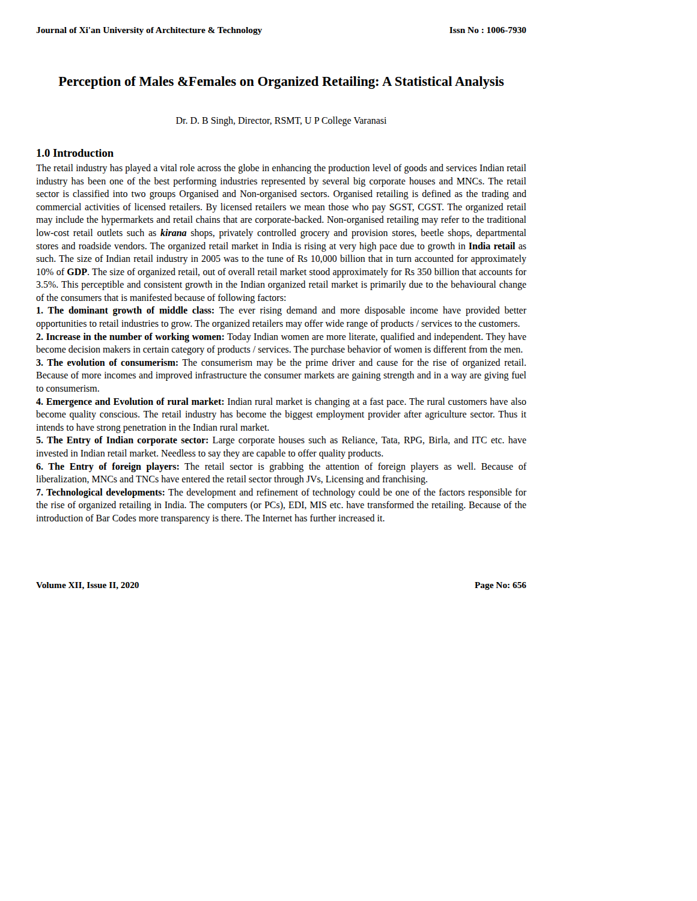Journal of Xi'an University of Architecture & Technology Issn No : 1006-7930
Perception of Males &Females on Organized Retailing: A Statistical Analysis
Dr. D. B Singh, Director, RSMT, U P College Varanasi
1.0 Introduction
The retail industry has played a vital role across the globe in enhancing the production level of goods and services Indian retail industry has been one of the best performing industries represented by several big corporate houses and MNCs. The retail sector is classified into two groups Organised and Non-organised sectors. Organised retailing is defined as the trading and commercial activities of licensed retailers. By licensed retailers we mean those who pay SGST, CGST. The organized retail may include the hypermarkets and retail chains that are corporate-backed. Non-organised retailing may refer to the traditional low-cost retail outlets such as kirana shops, privately controlled grocery and provision stores, beetle shops, departmental stores and roadside vendors. The organized retail market in India is rising at very high pace due to growth in India retail as such. The size of Indian retail industry in 2005 was to the tune of Rs 10,000 billion that in turn accounted for approximately 10% of GDP. The size of organized retail, out of overall retail market stood approximately for Rs 350 billion that accounts for 3.5%. This perceptible and consistent growth in the Indian organized retail market is primarily due to the behavioural change of the consumers that is manifested because of following factors:
1. The dominant growth of middle class: The ever rising demand and more disposable income have provided better opportunities to retail industries to grow. The organized retailers may offer wide range of products / services to the customers.
2. Increase in the number of working women: Today Indian women are more literate, qualified and independent. They have become decision makers in certain category of products / services. The purchase behavior of women is different from the men.
3. The evolution of consumerism: The consumerism may be the prime driver and cause for the rise of organized retail. Because of more incomes and improved infrastructure the consumer markets are gaining strength and in a way are giving fuel to consumerism.
4. Emergence and Evolution of rural market: Indian rural market is changing at a fast pace. The rural customers have also become quality conscious. The retail industry has become the biggest employment provider after agriculture sector. Thus it intends to have strong penetration in the Indian rural market.
5. The Entry of Indian corporate sector: Large corporate houses such as Reliance, Tata, RPG, Birla, and ITC etc. have invested in Indian retail market. Needless to say they are capable to offer quality products.
6. The Entry of foreign players: The retail sector is grabbing the attention of foreign players as well. Because of liberalization, MNCs and TNCs have entered the retail sector through JVs, Licensing and franchising.
7. Technological developments: The development and refinement of technology could be one of the factors responsible for the rise of organized retailing in India. The computers (or PCs), EDI, MIS etc. have transformed the retailing. Because of the introduction of Bar Codes more transparency is there. The Internet has further increased it.
Volume XII, Issue II, 2020 Page No: 656